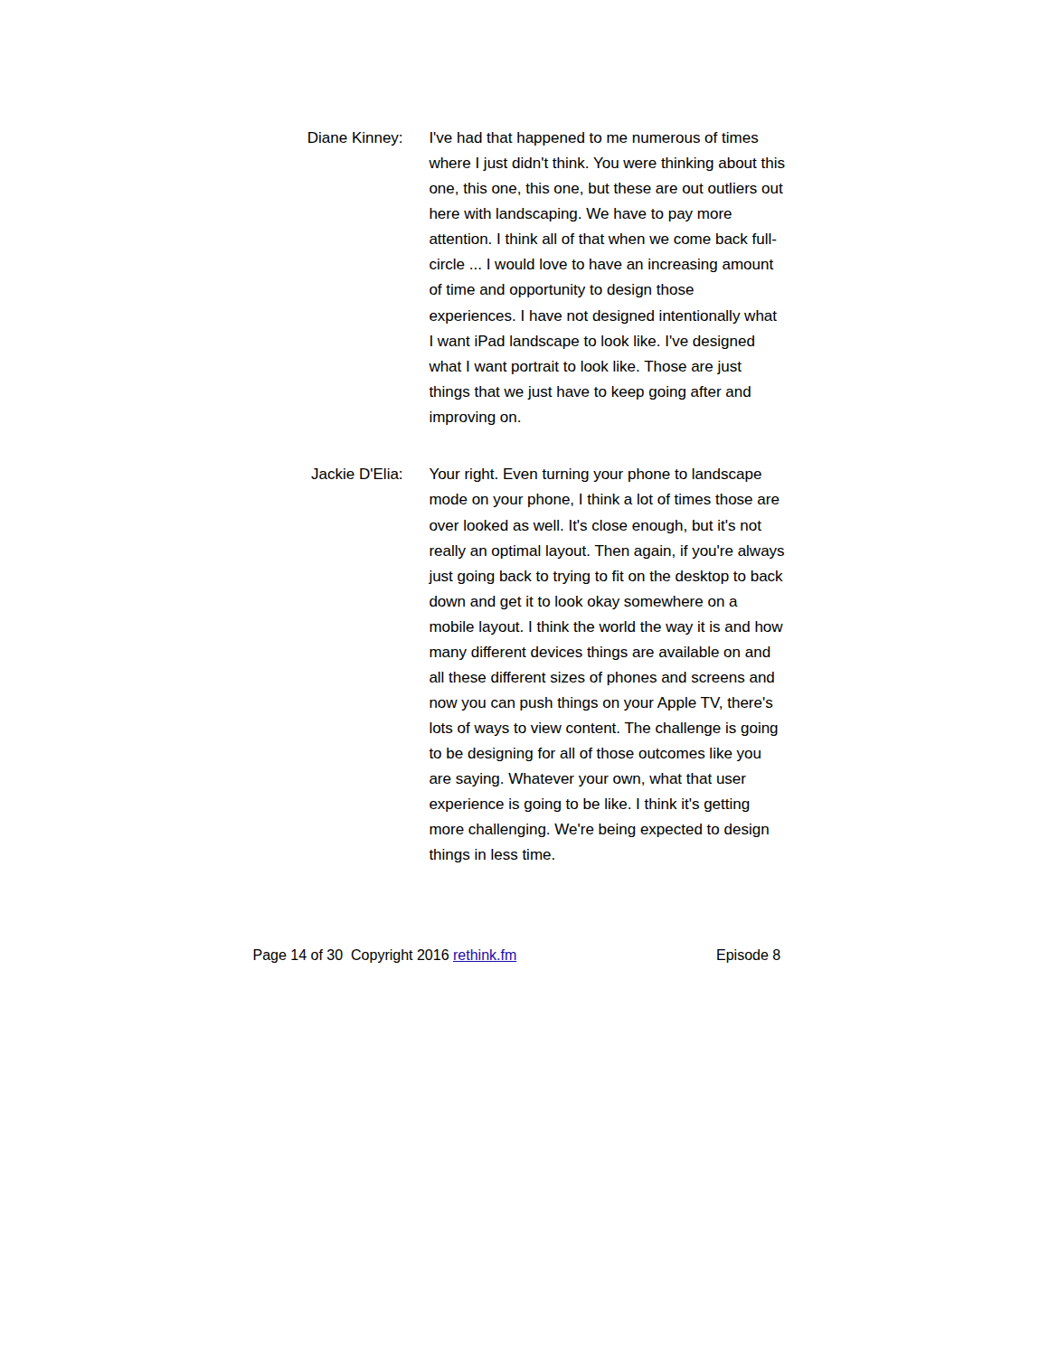Diane Kinney:
I've had that happened to me numerous of times where I just didn't think. You were thinking about this one, this one, this one, but these are out outliers out here with landscaping. We have to pay more attention. I think all of that when we come back full-circle ... I would love to have an increasing amount of time and opportunity to design those experiences. I have not designed intentionally what I want iPad landscape to look like. I've designed what I want portrait to look like. Those are just things that we just have to keep going after and improving on.
Jackie D'Elia:
Your right. Even turning your phone to landscape mode on your phone, I think a lot of times those are over looked as well. It's close enough, but it's not really an optimal layout. Then again, if you're always just going back to trying to fit on the desktop to back down and get it to look okay somewhere on a mobile layout. I think the world the way it is and how many different devices things are available on and all these different sizes of phones and screens and now you can push things on your Apple TV, there's lots of ways to view content. The challenge is going to be designing for all of those outcomes like you are saying. Whatever your own, what that user experience is going to be like. I think it's getting more challenging. We're being expected to design things in less time.
Page 14 of 30 Copyright 2016 rethink.fm
Episode 8